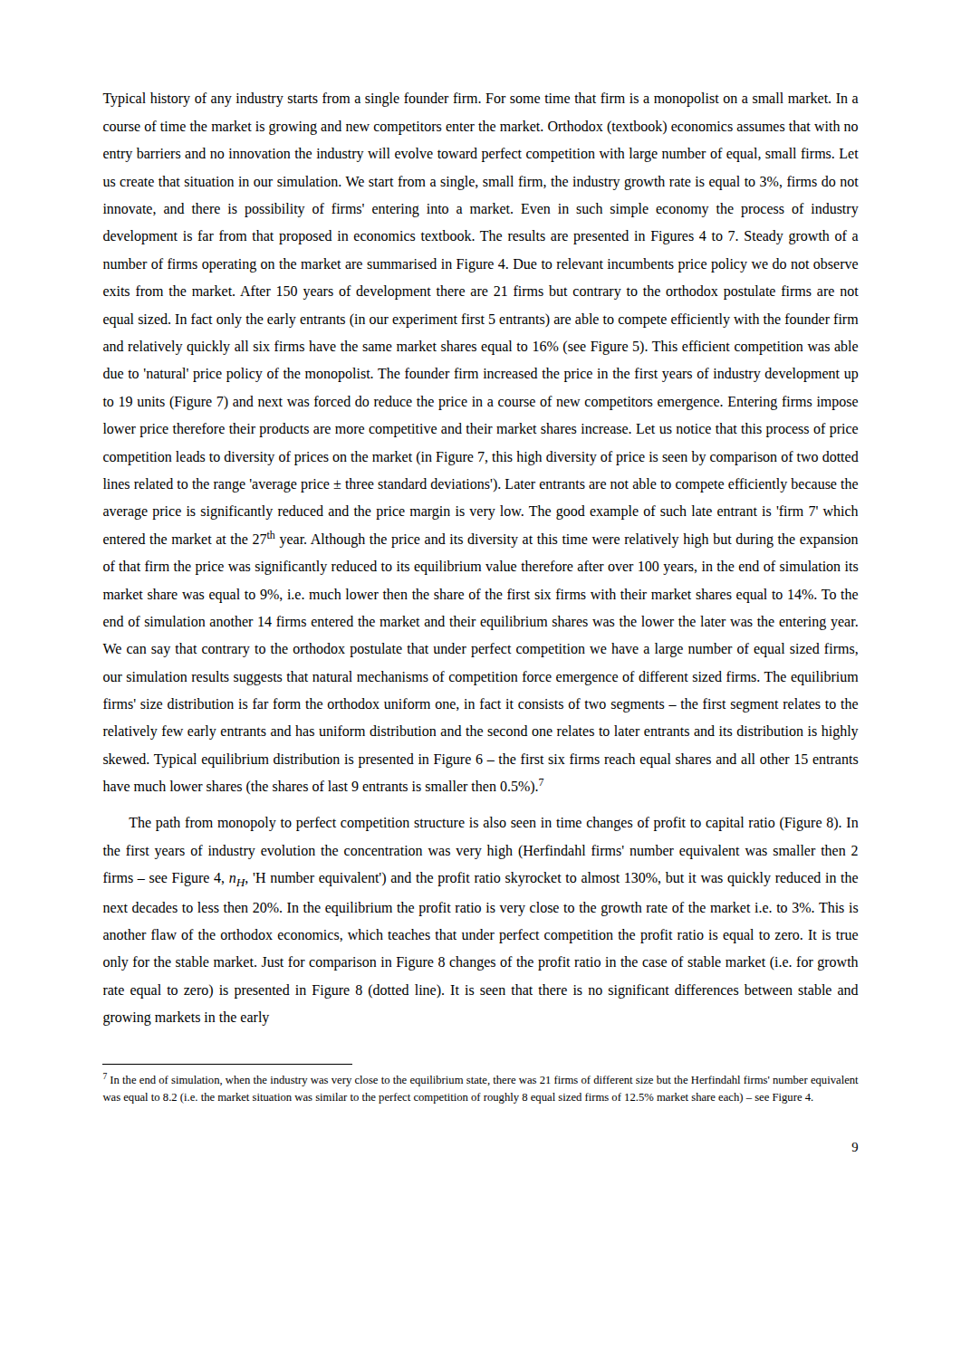Typical history of any industry starts from a single founder firm. For some time that firm is a monopolist on a small market. In a course of time the market is growing and new competitors enter the market. Orthodox (textbook) economics assumes that with no entry barriers and no innovation the industry will evolve toward perfect competition with large number of equal, small firms. Let us create that situation in our simulation. We start from a single, small firm, the industry growth rate is equal to 3%, firms do not innovate, and there is possibility of firms' entering into a market. Even in such simple economy the process of industry development is far from that proposed in economics textbook. The results are presented in Figures 4 to 7. Steady growth of a number of firms operating on the market are summarised in Figure 4. Due to relevant incumbents price policy we do not observe exits from the market. After 150 years of development there are 21 firms but contrary to the orthodox postulate firms are not equal sized. In fact only the early entrants (in our experiment first 5 entrants) are able to compete efficiently with the founder firm and relatively quickly all six firms have the same market shares equal to 16% (see Figure 5). This efficient competition was able due to 'natural' price policy of the monopolist. The founder firm increased the price in the first years of industry development up to 19 units (Figure 7) and next was forced do reduce the price in a course of new competitors emergence. Entering firms impose lower price therefore their products are more competitive and their market shares increase. Let us notice that this process of price competition leads to diversity of prices on the market (in Figure 7, this high diversity of price is seen by comparison of two dotted lines related to the range 'average price ± three standard deviations'). Later entrants are not able to compete efficiently because the average price is significantly reduced and the price margin is very low. The good example of such late entrant is 'firm 7' which entered the market at the 27th year. Although the price and its diversity at this time were relatively high but during the expansion of that firm the price was significantly reduced to its equilibrium value therefore after over 100 years, in the end of simulation its market share was equal to 9%, i.e. much lower then the share of the first six firms with their market shares equal to 14%. To the end of simulation another 14 firms entered the market and their equilibrium shares was the lower the later was the entering year. We can say that contrary to the orthodox postulate that under perfect competition we have a large number of equal sized firms, our simulation results suggests that natural mechanisms of competition force emergence of different sized firms. The equilibrium firms' size distribution is far form the orthodox uniform one, in fact it consists of two segments – the first segment relates to the relatively few early entrants and has uniform distribution and the second one relates to later entrants and its distribution is highly skewed. Typical equilibrium distribution is presented in Figure 6 – the first six firms reach equal shares and all other 15 entrants have much lower shares (the shares of last 9 entrants is smaller then 0.5%).7
The path from monopoly to perfect competition structure is also seen in time changes of profit to capital ratio (Figure 8). In the first years of industry evolution the concentration was very high (Herfindahl firms' number equivalent was smaller then 2 firms – see Figure 4, nH, 'H number equivalent') and the profit ratio skyrocket to almost 130%, but it was quickly reduced in the next decades to less then 20%. In the equilibrium the profit ratio is very close to the growth rate of the market i.e. to 3%. This is another flaw of the orthodox economics, which teaches that under perfect competition the profit ratio is equal to zero. It is true only for the stable market. Just for comparison in Figure 8 changes of the profit ratio in the case of stable market (i.e. for growth rate equal to zero) is presented in Figure 8 (dotted line). It is seen that there is no significant differences between stable and growing markets in the early
7 In the end of simulation, when the industry was very close to the equilibrium state, there was 21 firms of different size but the Herfindahl firms' number equivalent was equal to 8.2 (i.e. the market situation was similar to the perfect competition of roughly 8 equal sized firms of 12.5% market share each) – see Figure 4.
9